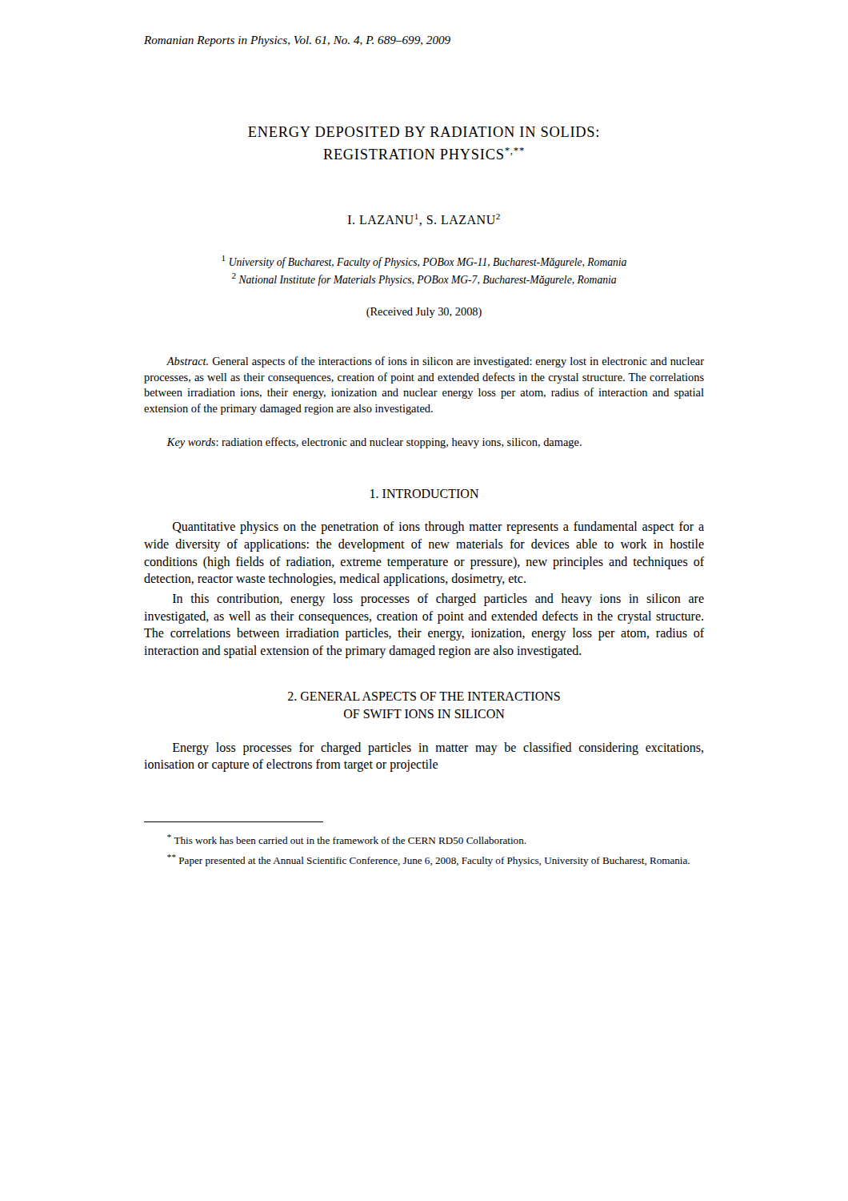Romanian Reports in Physics, Vol. 61, No. 4, P. 689–699, 2009
Energy Deposited by Radiation in Solids:
Registration Physics*,**
I. LAZANU1, S. LAZANU2
1 University of Bucharest, Faculty of Physics, POBox MG-11, Bucharest-Măgurele, Romania
2 National Institute for Materials Physics, POBox MG-7, Bucharest-Măgurele, Romania
(Received July 30, 2008)
Abstract. General aspects of the interactions of ions in silicon are investigated: energy lost in electronic and nuclear processes, as well as their consequences, creation of point and extended defects in the crystal structure. The correlations between irradiation ions, their energy, ionization and nuclear energy loss per atom, radius of interaction and spatial extension of the primary damaged region are also investigated.
Key words: radiation effects, electronic and nuclear stopping, heavy ions, silicon, damage.
1. Introduction
Quantitative physics on the penetration of ions through matter represents a fundamental aspect for a wide diversity of applications: the development of new materials for devices able to work in hostile conditions (high fields of radiation, extreme temperature or pressure), new principles and techniques of detection, reactor waste technologies, medical applications, dosimetry, etc.
In this contribution, energy loss processes of charged particles and heavy ions in silicon are investigated, as well as their consequences, creation of point and extended defects in the crystal structure. The correlations between irradiation particles, their energy, ionization, energy loss per atom, radius of interaction and spatial extension of the primary damaged region are also investigated.
2. General Aspects of the Interactions
of Swift Ions in Silicon
Energy loss processes for charged particles in matter may be classified considering excitations, ionisation or capture of electrons from target or projectile
* This work has been carried out in the framework of the CERN RD50 Collaboration.
** Paper presented at the Annual Scientific Conference, June 6, 2008, Faculty of Physics, University of Bucharest, Romania.